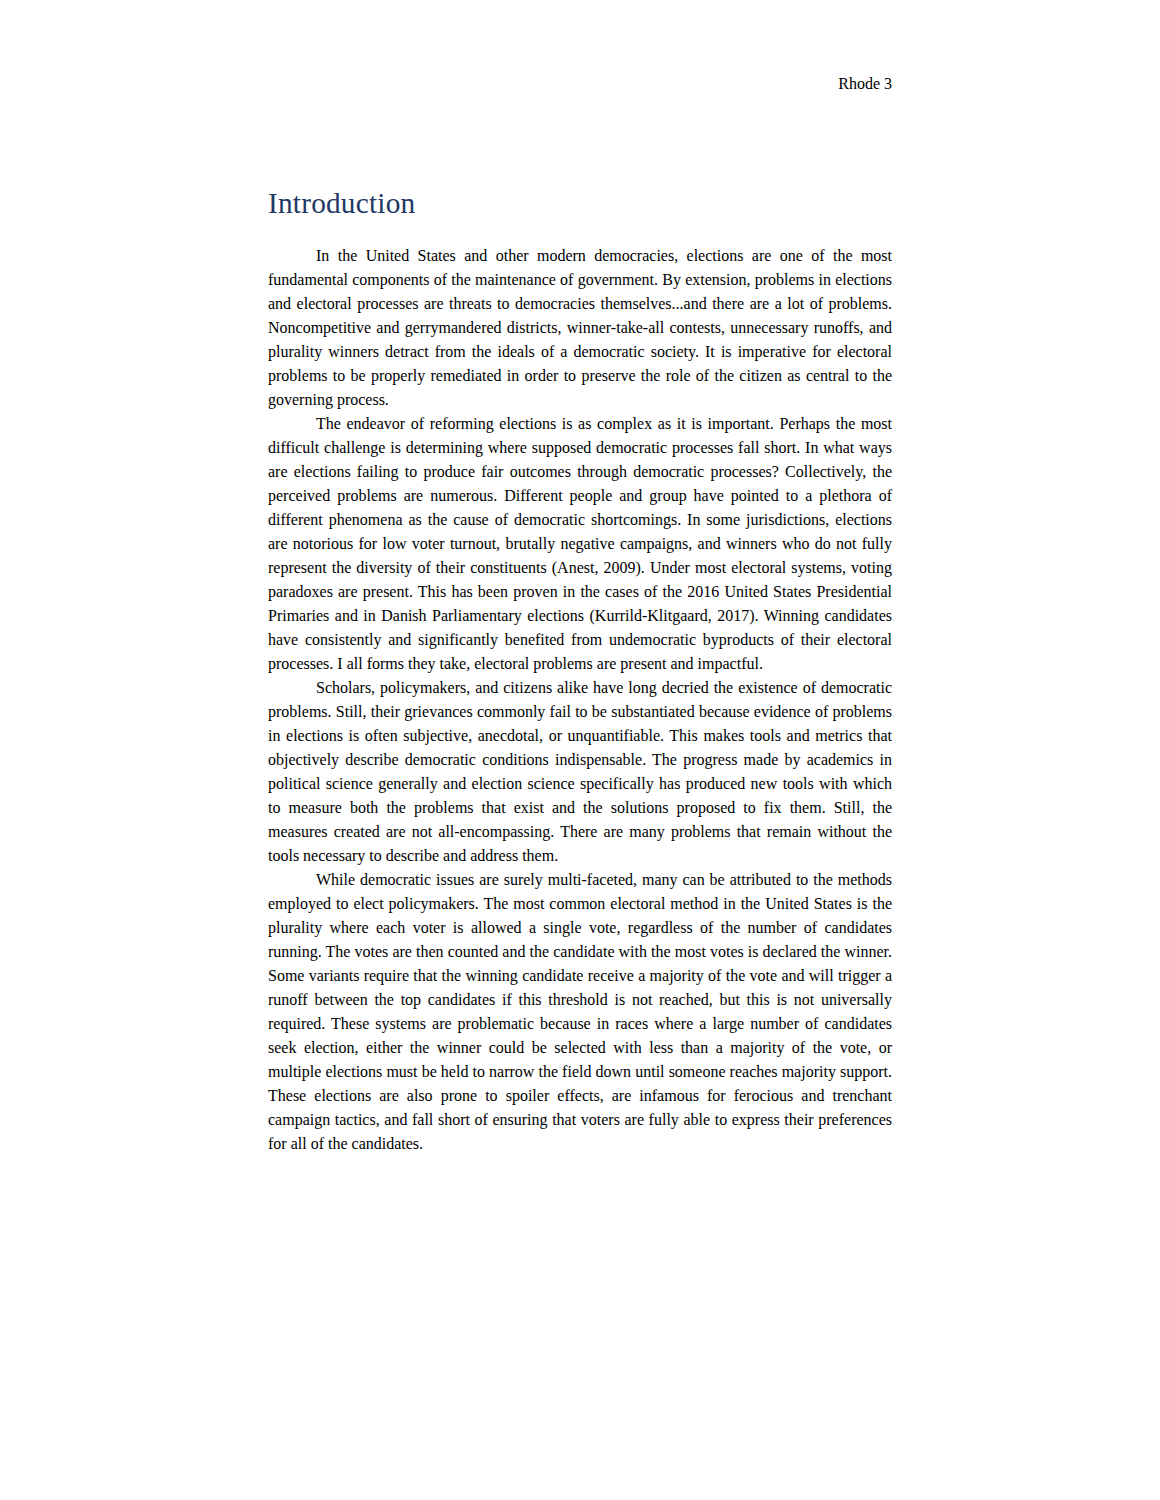Rhode 3
Introduction
In the United States and other modern democracies, elections are one of the most fundamental components of the maintenance of government. By extension, problems in elections and electoral processes are threats to democracies themselves...and there are a lot of problems. Noncompetitive and gerrymandered districts, winner-take-all contests, unnecessary runoffs, and plurality winners detract from the ideals of a democratic society. It is imperative for electoral problems to be properly remediated in order to preserve the role of the citizen as central to the governing process.
The endeavor of reforming elections is as complex as it is important. Perhaps the most difficult challenge is determining where supposed democratic processes fall short. In what ways are elections failing to produce fair outcomes through democratic processes? Collectively, the perceived problems are numerous. Different people and group have pointed to a plethora of different phenomena as the cause of democratic shortcomings. In some jurisdictions, elections are notorious for low voter turnout, brutally negative campaigns, and winners who do not fully represent the diversity of their constituents (Anest, 2009). Under most electoral systems, voting paradoxes are present. This has been proven in the cases of the 2016 United States Presidential Primaries and in Danish Parliamentary elections (Kurrild-Klitgaard, 2017). Winning candidates have consistently and significantly benefited from undemocratic byproducts of their electoral processes. I all forms they take, electoral problems are present and impactful.
Scholars, policymakers, and citizens alike have long decried the existence of democratic problems. Still, their grievances commonly fail to be substantiated because evidence of problems in elections is often subjective, anecdotal, or unquantifiable. This makes tools and metrics that objectively describe democratic conditions indispensable. The progress made by academics in political science generally and election science specifically has produced new tools with which to measure both the problems that exist and the solutions proposed to fix them. Still, the measures created are not all-encompassing. There are many problems that remain without the tools necessary to describe and address them.
While democratic issues are surely multi-faceted, many can be attributed to the methods employed to elect policymakers. The most common electoral method in the United States is the plurality where each voter is allowed a single vote, regardless of the number of candidates running. The votes are then counted and the candidate with the most votes is declared the winner. Some variants require that the winning candidate receive a majority of the vote and will trigger a runoff between the top candidates if this threshold is not reached, but this is not universally required. These systems are problematic because in races where a large number of candidates seek election, either the winner could be selected with less than a majority of the vote, or multiple elections must be held to narrow the field down until someone reaches majority support. These elections are also prone to spoiler effects, are infamous for ferocious and trenchant campaign tactics, and fall short of ensuring that voters are fully able to express their preferences for all of the candidates.